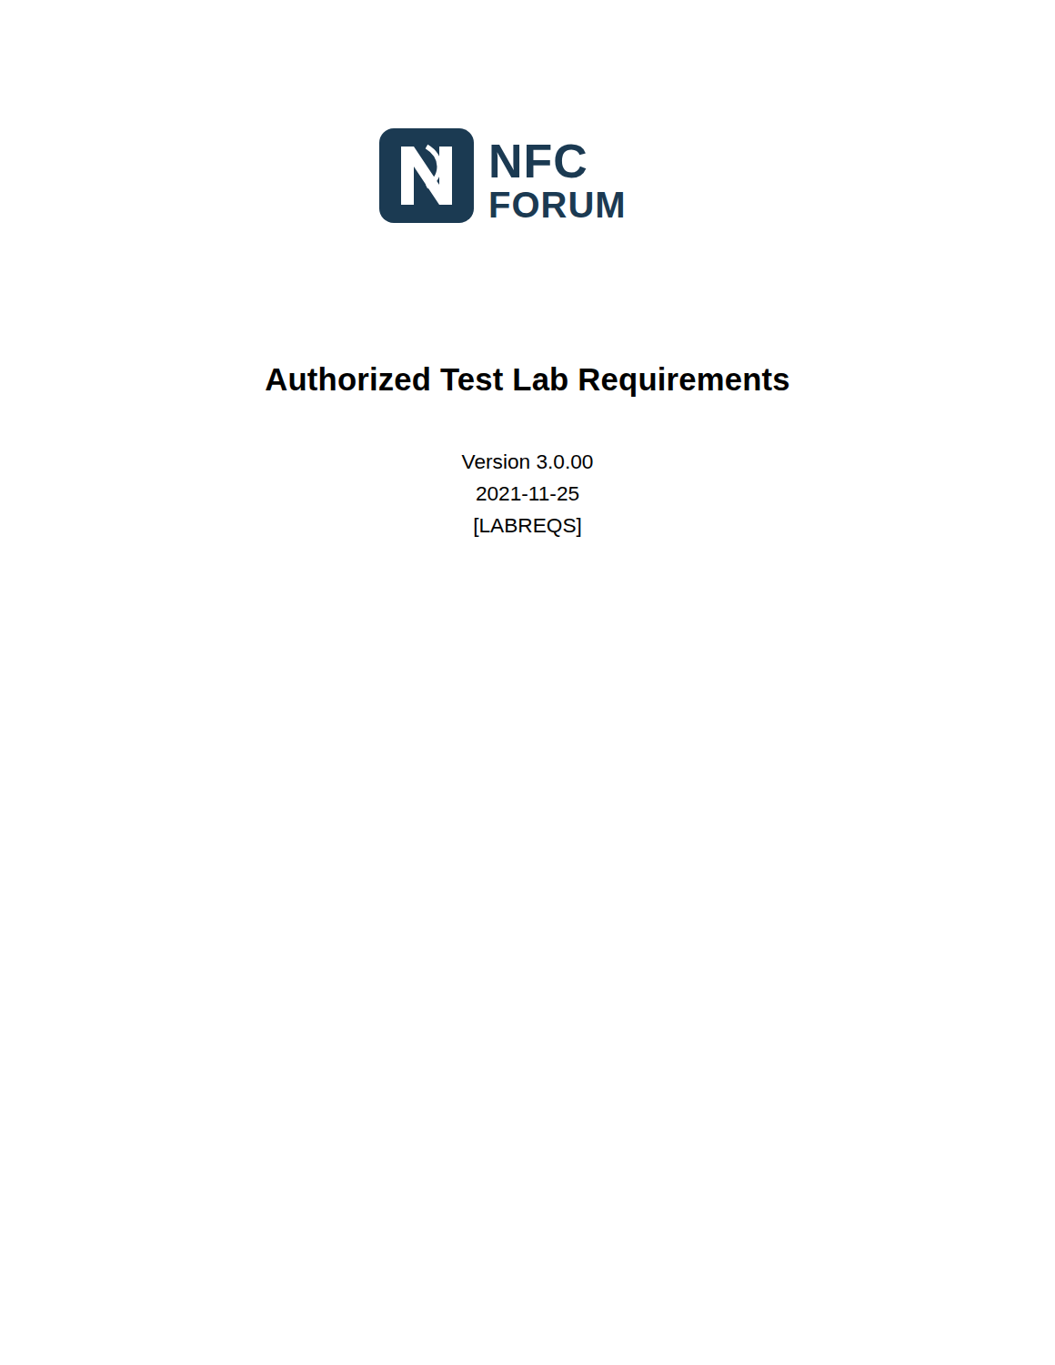NFC FORUM
Authorized Test Lab Requirements
Version 3.0.00
2021-11-25
[LABREQS]